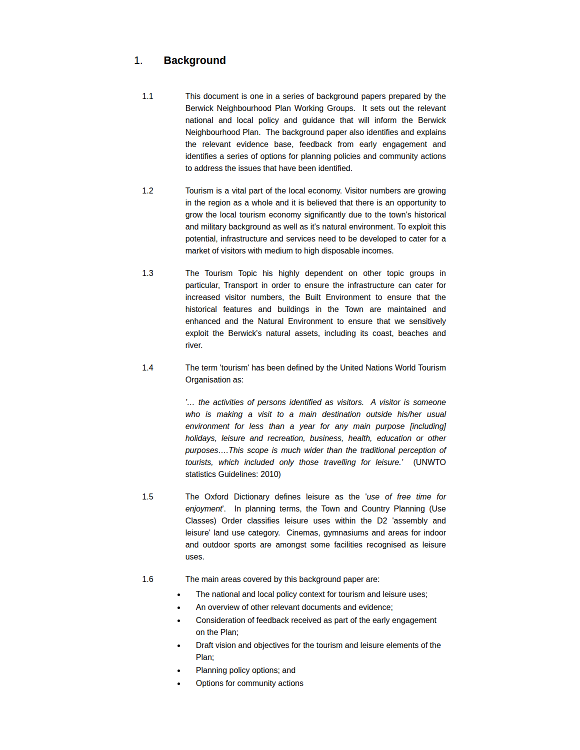1. Background
1.1 This document is one in a series of background papers prepared by the Berwick Neighbourhood Plan Working Groups. It sets out the relevant national and local policy and guidance that will inform the Berwick Neighbourhood Plan. The background paper also identifies and explains the relevant evidence base, feedback from early engagement and identifies a series of options for planning policies and community actions to address the issues that have been identified.
1.2 Tourism is a vital part of the local economy. Visitor numbers are growing in the region as a whole and it is believed that there is an opportunity to grow the local tourism economy significantly due to the town's historical and military background as well as it's natural environment. To exploit this potential, infrastructure and services need to be developed to cater for a market of visitors with medium to high disposable incomes.
1.3 The Tourism Topic his highly dependent on other topic groups in particular, Transport in order to ensure the infrastructure can cater for increased visitor numbers, the Built Environment to ensure that the historical features and buildings in the Town are maintained and enhanced and the Natural Environment to ensure that we sensitively exploit the Berwick's natural assets, including its coast, beaches and river.
1.4 The term 'tourism' has been defined by the United Nations World Tourism Organisation as:
'… the activities of persons identified as visitors. A visitor is someone who is making a visit to a main destination outside his/her usual environment for less than a year for any main purpose [including] holidays, leisure and recreation, business, health, education or other purposes….This scope is much wider than the traditional perception of tourists, which included only those travelling for leisure.' (UNWTO statistics Guidelines: 2010)
1.5 The Oxford Dictionary defines leisure as the 'use of free time for enjoyment'. In planning terms, the Town and Country Planning (Use Classes) Order classifies leisure uses within the D2 'assembly and leisure' land use category. Cinemas, gymnasiums and areas for indoor and outdoor sports are amongst some facilities recognised as leisure uses.
1.6 The main areas covered by this background paper are:
The national and local policy context for tourism and leisure uses;
An overview of other relevant documents and evidence;
Consideration of feedback received as part of the early engagement on the Plan;
Draft vision and objectives for the tourism and leisure elements of the Plan;
Planning policy options; and
Options for community actions